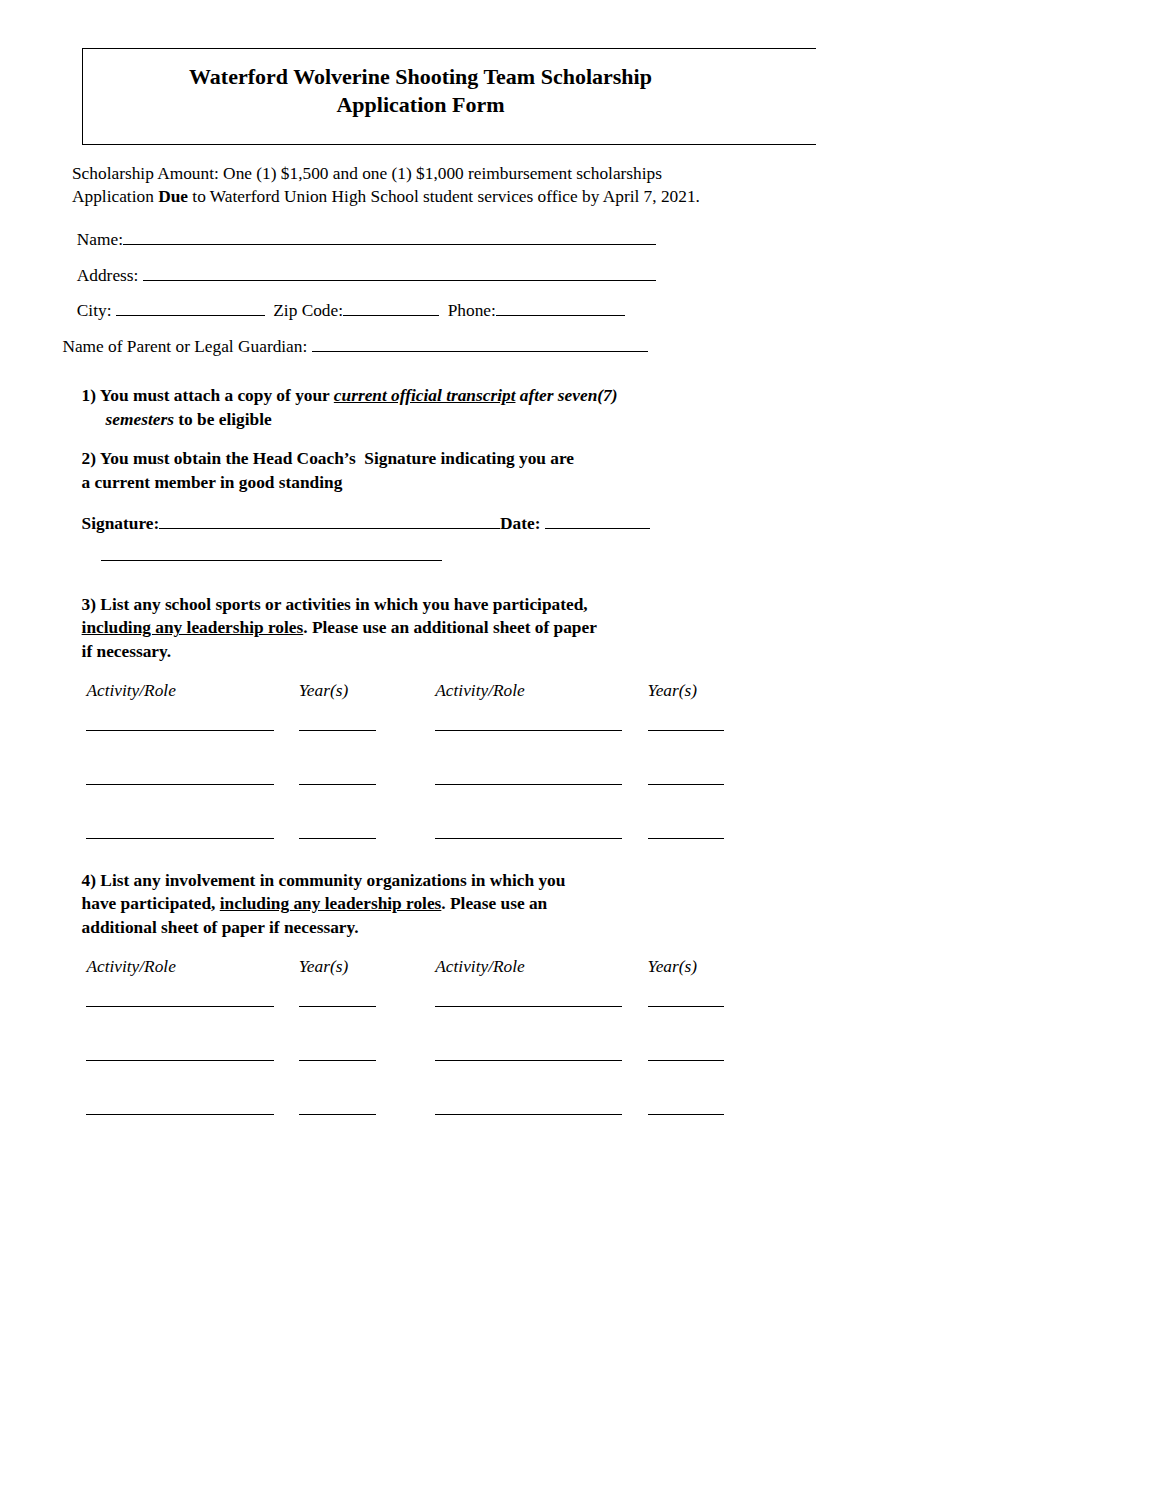Waterford Wolverine Shooting Team Scholarship
Application Form
Scholarship Amount: One (1) $1,500 and one (1) $1,000 reimbursement scholarships
Application Due to Waterford Union High School student services office by April 7, 2021.
Name:
Address:
City: Zip Code: Phone:
Name of Parent or Legal Guardian:
1) You must attach a copy of your current official transcript after seven(7)
semesters to be eligible
2) You must obtain the Head Coach’s Signature indicating you are
a current member in good standing
Signature: Date:
3) List any school sports or activities in which you have participated,
including any leadership roles. Please use an additional sheet of paper
if necessary.
| Activity/Role | Year(s) | | Activity/Role | Year(s) |
4) List any involvement in community organizations in which you
have participated, including any leadership roles. Please use an
additional sheet of paper if necessary.
| Activity/Role | Year(s) | | Activity/Role | Year(s) |